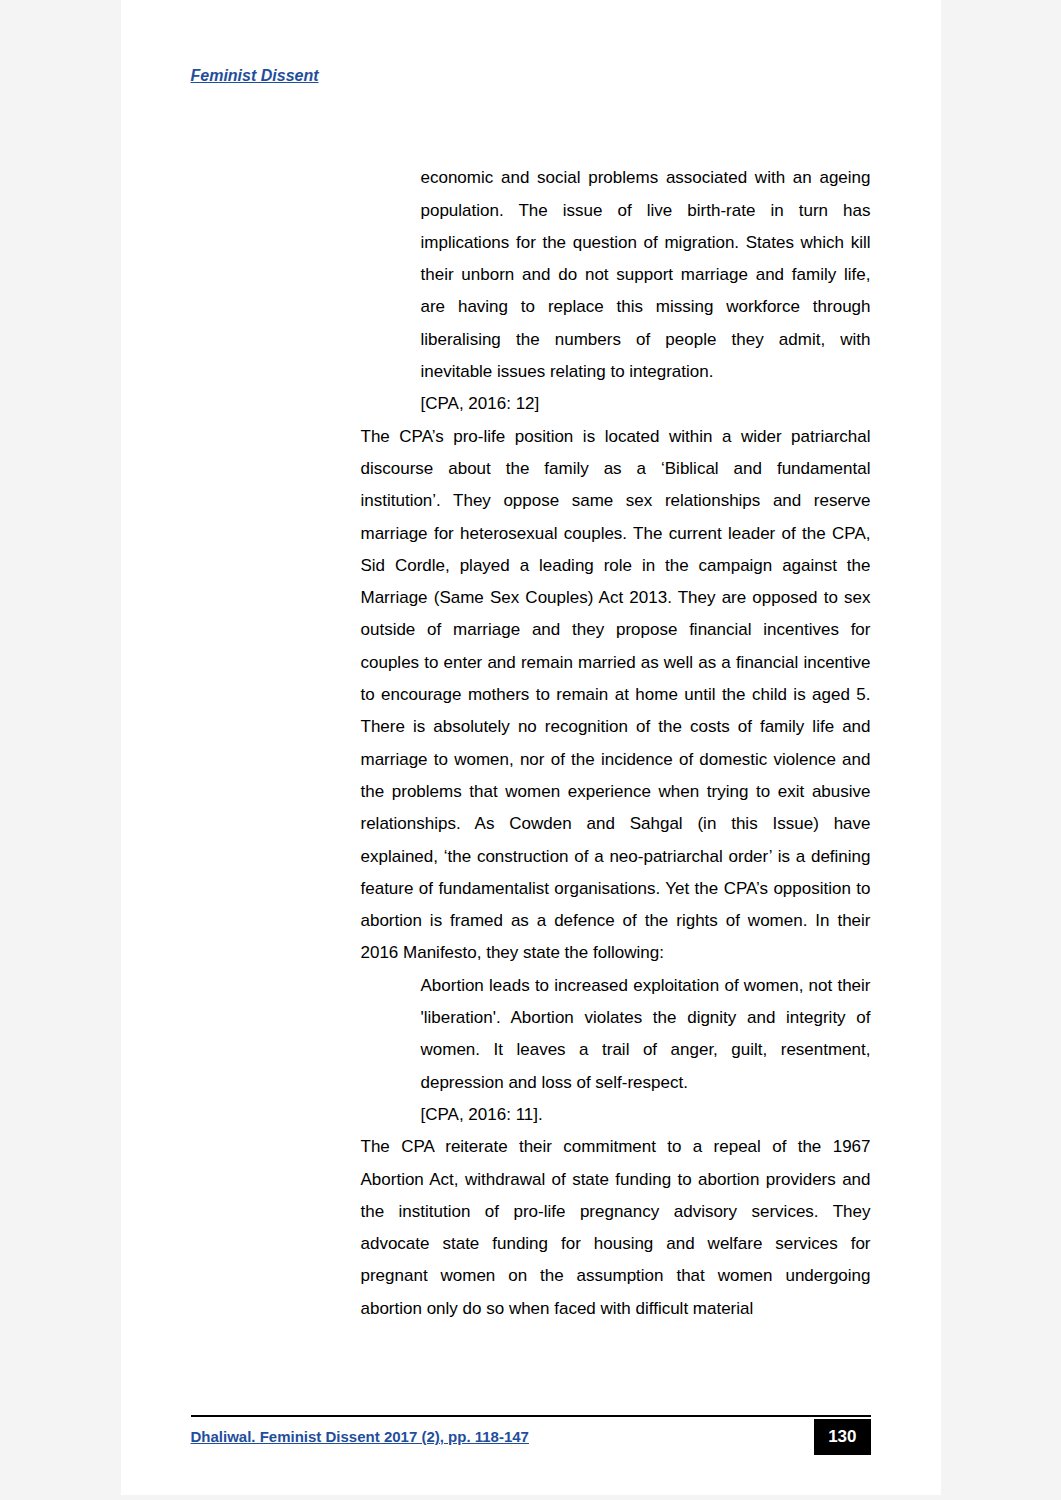Feminist Dissent
economic and social problems associated with an ageing population. The issue of live birth-rate in turn has implications for the question of migration. States which kill their unborn and do not support marriage and family life, are having to replace this missing workforce through liberalising the numbers of people they admit, with inevitable issues relating to integration.
[CPA, 2016: 12]
The CPA’s pro-life position is located within a wider patriarchal discourse about the family as a ‘Biblical and fundamental institution’. They oppose same sex relationships and reserve marriage for heterosexual couples. The current leader of the CPA, Sid Cordle, played a leading role in the campaign against the Marriage (Same Sex Couples) Act 2013. They are opposed to sex outside of marriage and they propose financial incentives for couples to enter and remain married as well as a financial incentive to encourage mothers to remain at home until the child is aged 5. There is absolutely no recognition of the costs of family life and marriage to women, nor of the incidence of domestic violence and the problems that women experience when trying to exit abusive relationships. As Cowden and Sahgal (in this Issue) have explained, ‘the construction of a neo-patriarchal order’ is a defining feature of fundamentalist organisations. Yet the CPA’s opposition to abortion is framed as a defence of the rights of women. In their 2016 Manifesto, they state the following:
Abortion leads to increased exploitation of women, not their 'liberation'. Abortion violates the dignity and integrity of women. It leaves a trail of anger, guilt, resentment, depression and loss of self-respect.
[CPA, 2016: 11].
The CPA reiterate their commitment to a repeal of the 1967 Abortion Act, withdrawal of state funding to abortion providers and the institution of pro-life pregnancy advisory services. They advocate state funding for housing and welfare services for pregnant women on the assumption that women undergoing abortion only do so when faced with difficult material
Dhaliwal. Feminist Dissent 2017 (2), pp. 118-147
130